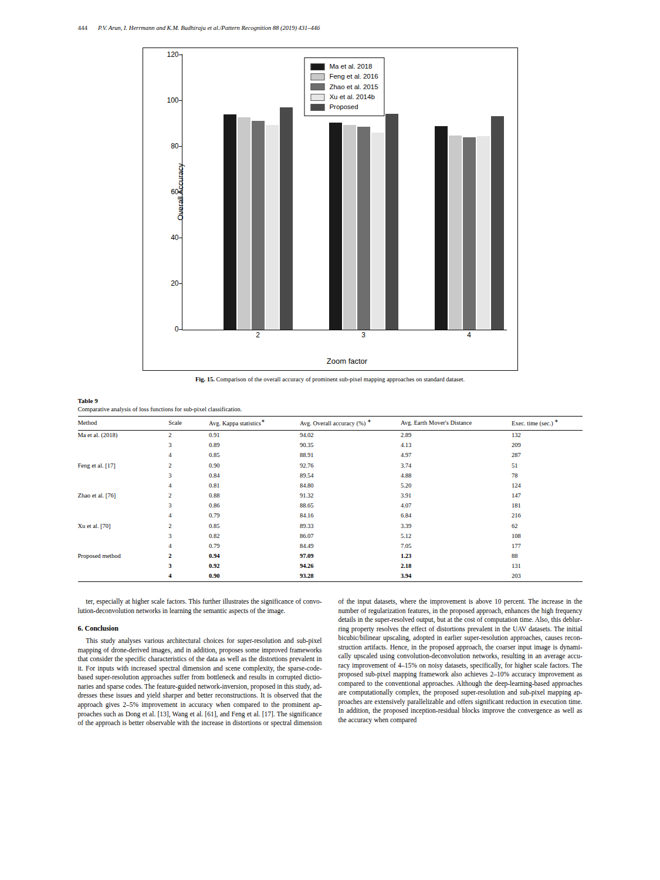444 P.V. Arun, I. Herrmann and K.M. Budhiraju et al./Pattern Recognition 88 (2019) 431–446
Overall Accuracy
0
20
40
60
80
100
120
Ma et al. 2018
Feng et al. 2016
Zhao et al. 2015
Xu et al. 2014b
Proposed
2
3
4
Zoom factor
Fig. 15. Comparison of the overall accuracy of prominent sub-pixel mapping approaches on standard dataset.
Table 9
Comparative analysis of loss functions for sub-pixel classification.
| Method | Scale | Avg. Kappa statistics ∗ | Avg. Overall accuracy (%) ∗ | Avg. Earth Mover's Distance | Exec. time (sec.) ∗ |
| --- | --- | --- | --- | --- | --- |
| Ma et al. (2018) | 2 | 0.91 | 94.02 | 2.89 | 132 |
| | 3 | 0.89 | 90.35 | 4.13 | 209 |
| | 4 | 0.85 | 88.91 | 4.97 | 287 |
| Feng et al. [17] | 2 | 0.90 | 92.76 | 3.74 | 51 |
| | 3 | 0.84 | 89.54 | 4.88 | 78 |
| | 4 | 0.81 | 84.80 | 5.20 | 124 |
| Zhao et al. [76] | 2 | 0.88 | 91.32 | 3.91 | 147 |
| | 3 | 0.86 | 88.65 | 4.07 | 181 |
| | 4 | 0.79 | 84.16 | 6.84 | 216 |
| Xu et al. [70] | 2 | 0.85 | 89.33 | 3.39 | 62 |
| | 3 | 0.82 | 86.07 | 5.12 | 108 |
| | 4 | 0.79 | 84.49 | 7.05 | 177 |
| Proposed method | 2 | 0.94 | 97.09 | 1.23 | 88 |
| | 3 | 0.92 | 94.26 | 2.18 | 131 |
| | 4 | 0.90 | 93.28 | 3.94 | 203 |
ter, especially at higher scale factors. This further illustrates the significance of convolution-deconvolution networks in learning the semantic aspects of the image.
6. Conclusion
This study analyses various architectural choices for super-resolution and sub-pixel mapping of drone-derived images, and in addition, proposes some improved frameworks that consider the specific characteristics of the data as well as the distortions prevalent in it. For inputs with increased spectral dimension and scene complexity, the sparse-code-based super-resolution approaches suffer from bottleneck and results in corrupted dictionaries and sparse codes. The feature-guided network-inversion, proposed in this study, addresses these issues and yield sharper and better reconstructions. It is observed that the approach gives 2–5% improvement in accuracy when compared to the prominent approaches such as Dong et al. [13], Wang et al. [61], and Feng et al. [17]. The significance of the approach is better observable with the increase in distortions or spectral dimension of the input datasets, where the improvement is above 10 percent. The increase in the number of regularization features, in the proposed approach, enhances the high frequency details in the super-resolved output, but at the cost of computation time. Also, this deblurring property resolves the effect of distortions prevalent in the UAV datasets. The initial bicubic/bilinear upscaling, adopted in earlier super-resolution approaches, causes reconstruction artifacts. Hence, in the proposed approach, the coarser input image is dynamically upscaled using convolution-deconvolution networks, resulting in an average accuracy improvement of 4–15% on noisy datasets, specifically, for higher scale factors. The proposed sub-pixel mapping framework also achieves 2–10% accuracy improvement as compared to the conventional approaches. Although the deep-learning-based approaches are computationally complex, the proposed super-resolution and sub-pixel mapping approaches are extensively parallelizable and offers significant reduction in execution time. In addition, the proposed inception-residual blocks improve the convergence as well as the accuracy when compared